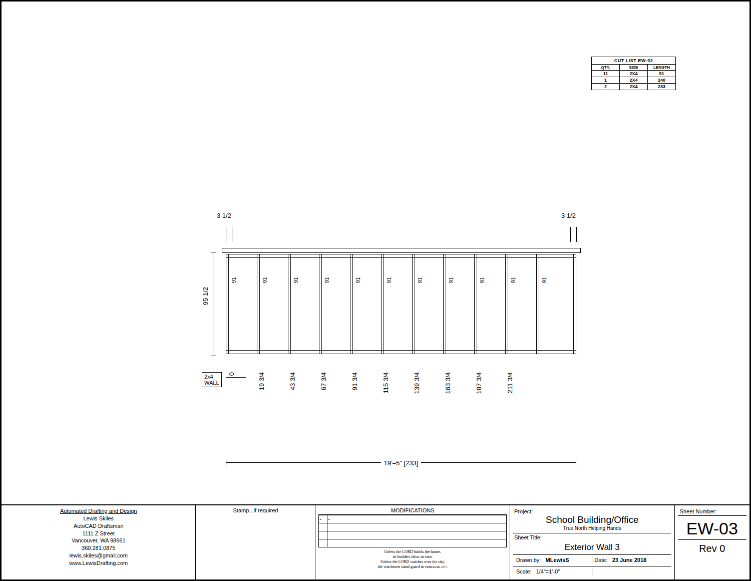CUT LIST EW-02
| QTY. | SIZE | LENGTH |
| --- | --- | --- |
| 11 | 2X4 | 91 |
| 1 | 2X4 | 240 |
| 2 | 2X4 | 233 |
3 1/2
3 1/2
95 1/2
91
91
91
91
91
91
91
91
91
91
91
2x4
WALL
0
19 3/4
43 3/4
67 3/4
91 3/4
115 3/4
139 3/4
163 3/4
187 3/4
211 3/4
19'–5" [233]
Automated Drafting and Design
Lewis Skiles
AutoCAD Draftsman
1111 Z Street
Vancouver, WA 98661
360.281.0875
lewis.skiles@gmail.com
www.LewisDrafting.com
Stamp...if required
MODIFICATIONS
| - | - |
Unless the LORD builds the house,
its builders labor in vain.
Unless the LORD watches over the city,
the watchmen stand guard in vain.Psalm 127:1
Project: School Building/Office True North Helping Hands
Sheet Title: Exterior Wall 3
Drawn by: MLewisS
Date: 23 June 2018
Scale: 1/4"=1'-0"
Sheet Number:
EW-03
Rev 0